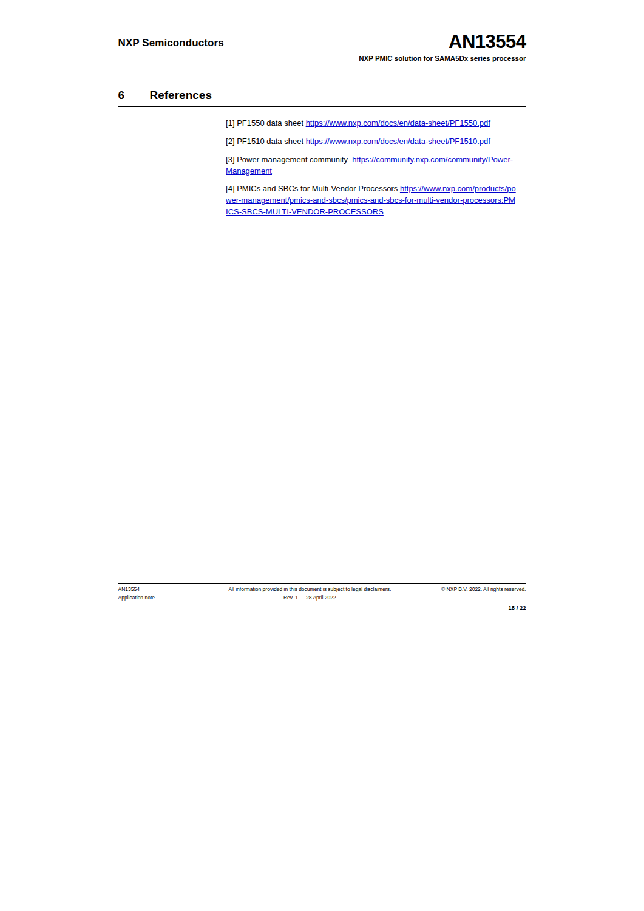NXP Semiconductors
AN13554
NXP PMIC solution for SAMA5Dx series processor
6
References
[1] PF1550 data sheet https://www.nxp.com/docs/en/data-sheet/PF1550.pdf
[2] PF1510 data sheet https://www.nxp.com/docs/en/data-sheet/PF1510.pdf
[3] Power management community https://community.nxp.com/community/Power-Management
[4] PMICs and SBCs for Multi-Vendor Processors https://www.nxp.com/products/power-management/pmics-and-sbcs/pmics-and-sbcs-for-multi-vendor-processors:PMICS-SBCS-MULTI-VENDOR-PROCESSORS
AN13554
All information provided in this document is subject to legal disclaimers.
© NXP B.V. 2022. All rights reserved.
Application note
Rev. 1 — 28 April 2022
18 / 22